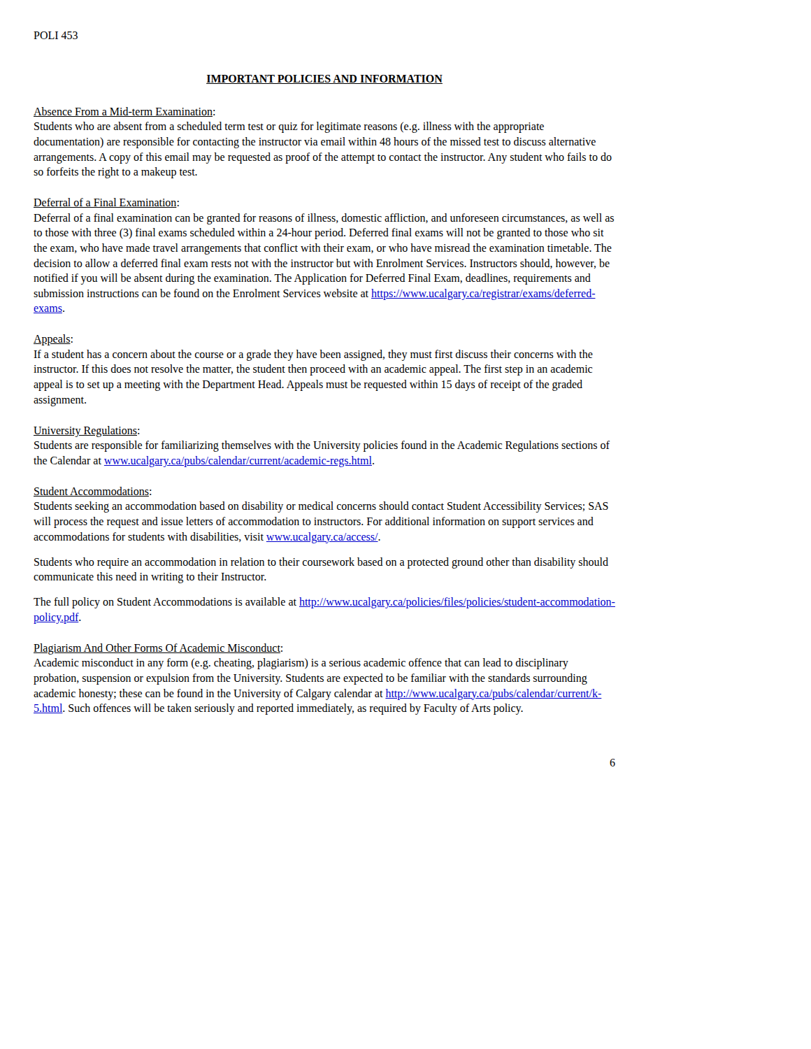POLI 453
IMPORTANT POLICIES AND INFORMATION
Absence From a Mid-term Examination
:
Students who are absent from a scheduled term test or quiz for legitimate reasons (e.g. illness with the appropriate documentation) are responsible for contacting the instructor via email within 48 hours of the missed test to discuss alternative arrangements. A copy of this email may be requested as proof of the attempt to contact the instructor. Any student who fails to do so forfeits the right to a makeup test.
Deferral of a Final Examination
:
Deferral of a final examination can be granted for reasons of illness, domestic affliction, and unforeseen circumstances, as well as to those with three (3) final exams scheduled within a 24-hour period. Deferred final exams will not be granted to those who sit the exam, who have made travel arrangements that conflict with their exam, or who have misread the examination timetable. The decision to allow a deferred final exam rests not with the instructor but with Enrolment Services. Instructors should, however, be notified if you will be absent during the examination. The Application for Deferred Final Exam, deadlines, requirements and submission instructions can be found on the Enrolment Services website at https://www.ucalgary.ca/registrar/exams/deferred-exams.
Appeals
:
If a student has a concern about the course or a grade they have been assigned, they must first discuss their concerns with the instructor. If this does not resolve the matter, the student then proceed with an academic appeal. The first step in an academic appeal is to set up a meeting with the Department Head. Appeals must be requested within 15 days of receipt of the graded assignment.
University Regulations
:
Students are responsible for familiarizing themselves with the University policies found in the Academic Regulations sections of the Calendar at www.ucalgary.ca/pubs/calendar/current/academic-regs.html.
Student Accommodations
:
Students seeking an accommodation based on disability or medical concerns should contact Student Accessibility Services; SAS will process the request and issue letters of accommodation to instructors. For additional information on support services and accommodations for students with disabilities, visit www.ucalgary.ca/access/.
Students who require an accommodation in relation to their coursework based on a protected ground other than disability should communicate this need in writing to their Instructor.
The full policy on Student Accommodations is available at http://www.ucalgary.ca/policies/files/policies/student-accommodation-policy.pdf.
Plagiarism And Other Forms Of Academic Misconduct
:
Academic misconduct in any form (e.g. cheating, plagiarism) is a serious academic offence that can lead to disciplinary probation, suspension or expulsion from the University. Students are expected to be familiar with the standards surrounding academic honesty; these can be found in the University of Calgary calendar at http://www.ucalgary.ca/pubs/calendar/current/k-5.html. Such offences will be taken seriously and reported immediately, as required by Faculty of Arts policy.
6